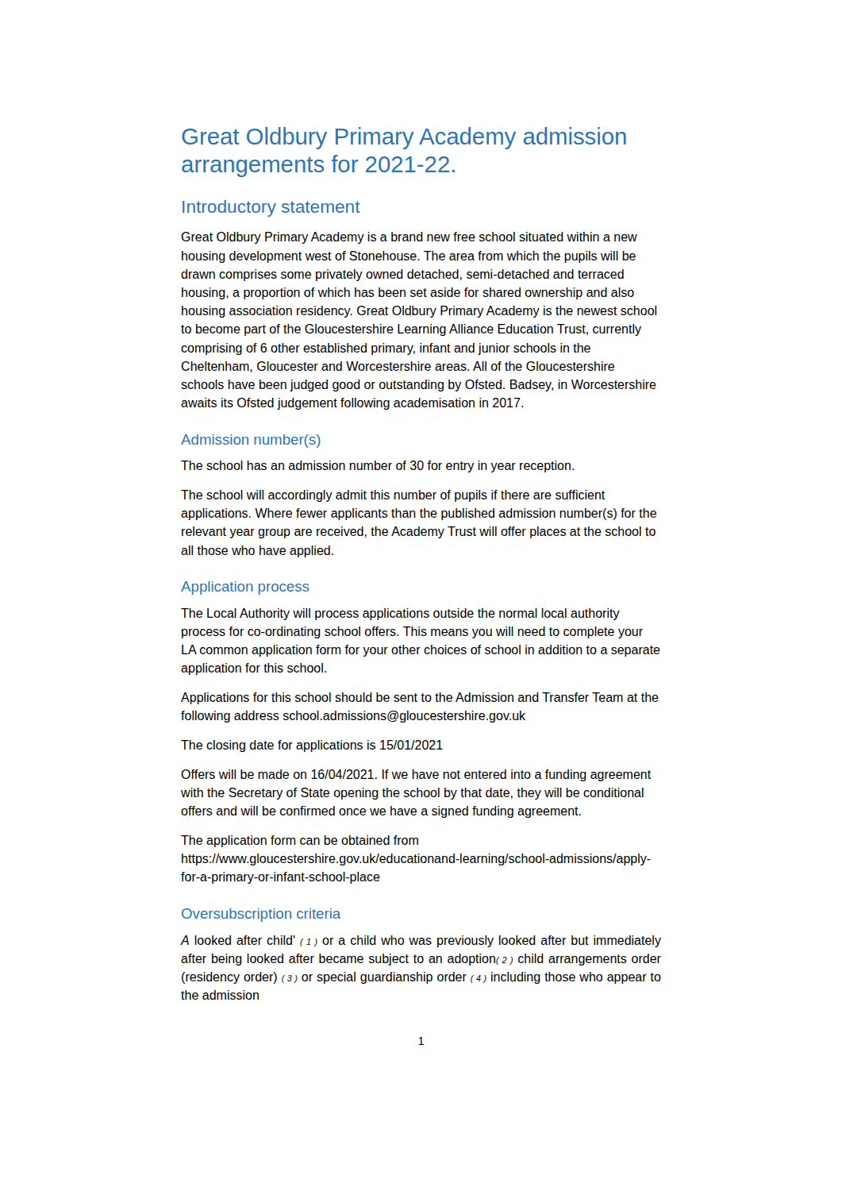Great Oldbury Primary Academy admission arrangements for 2021-22.
Introductory statement
Great Oldbury Primary Academy is a brand new free school situated within a new housing development west of Stonehouse. The area from which the pupils will be drawn comprises some privately owned detached, semi-detached and terraced housing, a proportion of which has been set aside for shared ownership and also housing association residency. Great Oldbury Primary Academy is the newest school to become part of the Gloucestershire Learning Alliance Education Trust, currently comprising of 6 other established primary, infant and junior schools in the Cheltenham, Gloucester and Worcestershire areas. All of the Gloucestershire schools have been judged good or outstanding by Ofsted. Badsey, in Worcestershire awaits its Ofsted judgement following academisation in 2017.
Admission number(s)
The school has an admission number of 30 for entry in year reception.
The school will accordingly admit this number of pupils if there are sufficient applications. Where fewer applicants than the published admission number(s) for the relevant year group are received, the Academy Trust will offer places at the school to all those who have applied.
Application process
The Local Authority will process applications outside the normal local authority process for co-ordinating school offers. This means you will need to complete your LA common application form for your other choices of school in addition to a separate application for this school.
Applications for this school should be sent to the Admission and Transfer Team at the following address school.admissions@gloucestershire.gov.uk
The closing date for applications is 15/01/2021
Offers will be made on 16/04/2021. If we have not entered into a funding agreement with the Secretary of State opening the school by that date, they will be conditional offers and will be confirmed once we have a signed funding agreement.
The application form can be obtained from https://www.gloucestershire.gov.uk/educationand-learning/school-admissions/apply-for-a-primary-or-infant-school-place
Oversubscription criteria
A looked after child' ( 1 ) or a child who was previously looked after but immediately after being looked after became subject to an adoption( 2 ) child arrangements order (residency order) ( 3 ) or special guardianship order ( 4 ) including those who appear to the admission
1